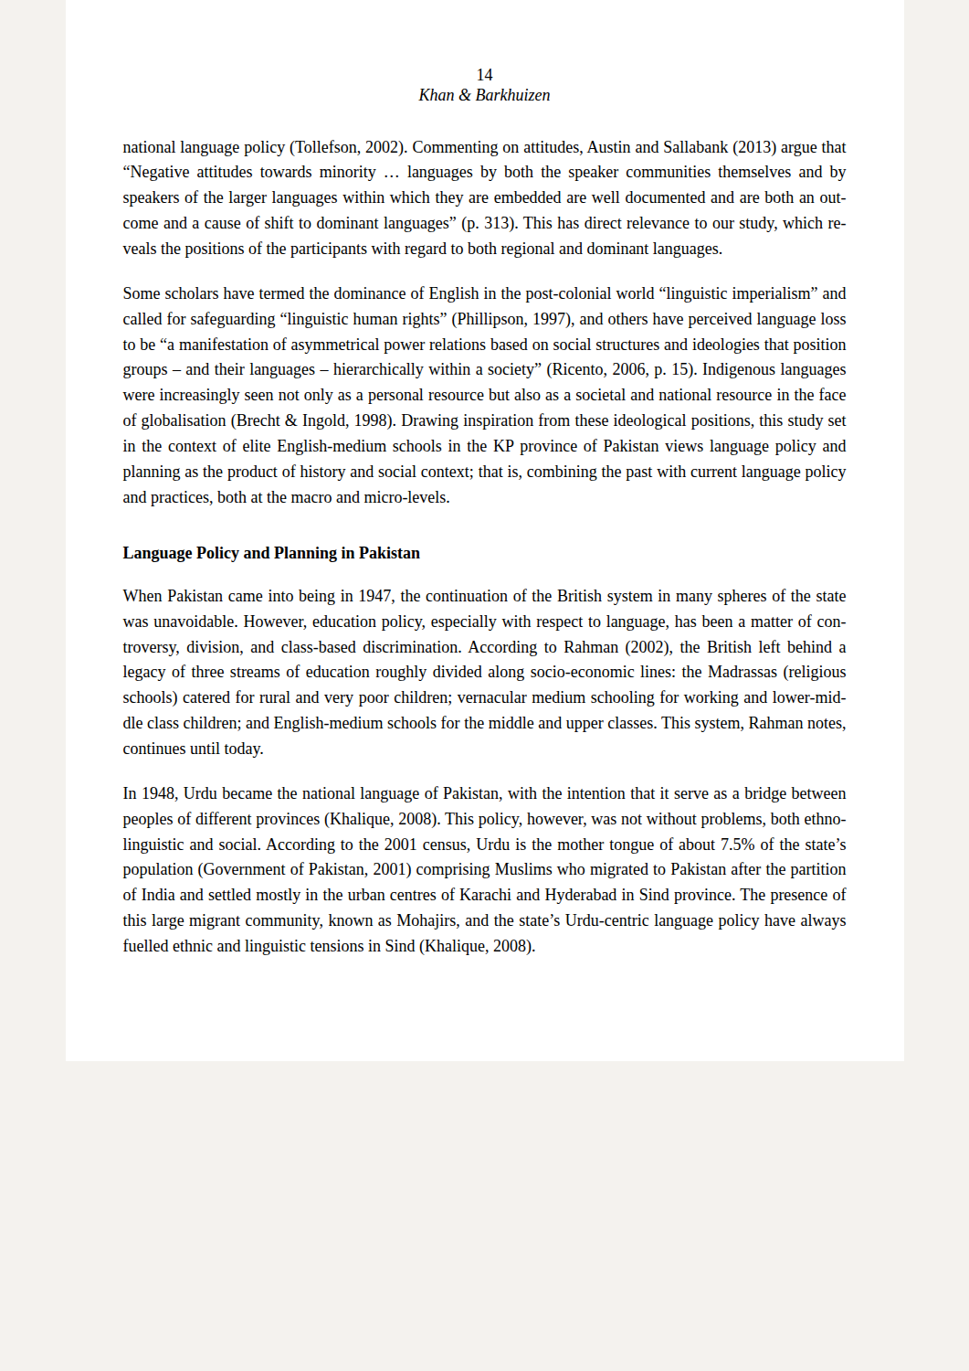14 Khan & Barkhuizen
national language policy (Tollefson, 2002). Commenting on attitudes, Austin and Sallabank (2013) argue that “Negative attitudes towards minority … languages by both the speaker communities themselves and by speakers of the larger languages within which they are embedded are well documented and are both an outcome and a cause of shift to dominant languages” (p. 313). This has direct relevance to our study, which reveals the positions of the participants with regard to both regional and dominant languages.
Some scholars have termed the dominance of English in the post-colonial world “linguistic imperialism” and called for safeguarding “linguistic human rights” (Phillipson, 1997), and others have perceived language loss to be “a manifestation of asymmetrical power relations based on social structures and ideologies that position groups – and their languages – hierarchically within a society” (Ricento, 2006, p. 15). Indigenous languages were increasingly seen not only as a personal resource but also as a societal and national resource in the face of globalisation (Brecht & Ingold, 1998). Drawing inspiration from these ideological positions, this study set in the context of elite English-medium schools in the KP province of Pakistan views language policy and planning as the product of history and social context; that is, combining the past with current language policy and practices, both at the macro and micro-levels.
Language Policy and Planning in Pakistan
When Pakistan came into being in 1947, the continuation of the British system in many spheres of the state was unavoidable. However, education policy, especially with respect to language, has been a matter of controversy, division, and class-based discrimination. According to Rahman (2002), the British left behind a legacy of three streams of education roughly divided along socio-economic lines: the Madrassas (religious schools) catered for rural and very poor children; vernacular medium schooling for working and lower-middle class children; and English-medium schools for the middle and upper classes. This system, Rahman notes, continues until today.
In 1948, Urdu became the national language of Pakistan, with the intention that it serve as a bridge between peoples of different provinces (Khalique, 2008). This policy, however, was not without problems, both ethno-linguistic and social. According to the 2001 census, Urdu is the mother tongue of about 7.5% of the state’s population (Government of Pakistan, 2001) comprising Muslims who migrated to Pakistan after the partition of India and settled mostly in the urban centres of Karachi and Hyderabad in Sind province. The presence of this large migrant community, known as Mohajirs, and the state’s Urdu-centric language policy have always fuelled ethnic and linguistic tensions in Sind (Khalique, 2008).